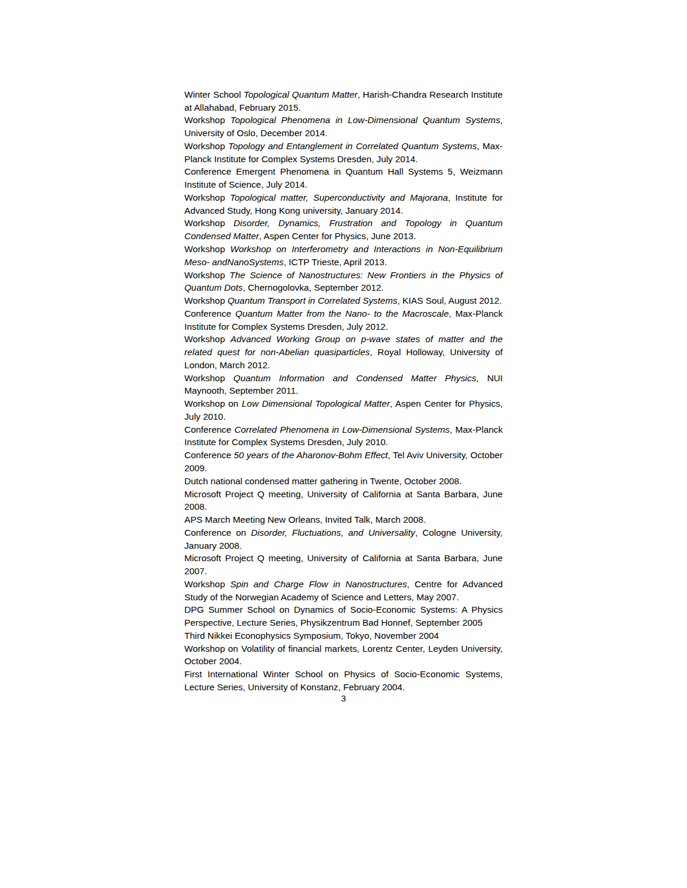Winter School Topological Quantum Matter, Harish-Chandra Research Institute at Allahabad, February 2015.
Workshop Topological Phenomena in Low-Dimensional Quantum Systems, University of Oslo, December 2014.
Workshop Topology and Entanglement in Correlated Quantum Systems, Max-Planck Institute for Complex Systems Dresden, July 2014.
Conference Emergent Phenomena in Quantum Hall Systems 5, Weizmann Institute of Science, July 2014.
Workshop Topological matter, Superconductivity and Majorana, Institute for Advanced Study, Hong Kong university, January 2014.
Workshop Disorder, Dynamics, Frustration and Topology in Quantum Condensed Matter, Aspen Center for Physics, June 2013.
Workshop Workshop on Interferometry and Interactions in Non-Equilibrium Meso- andNanoSystems, ICTP Trieste, April 2013.
Workshop The Science of Nanostructures: New Frontiers in the Physics of Quantum Dots, Chernogolovka, September 2012.
Workshop Quantum Transport in Correlated Systems, KIAS Soul, August 2012.
Conference Quantum Matter from the Nano- to the Macroscale, Max-Planck Institute for Complex Systems Dresden, July 2012.
Workshop Advanced Working Group on p-wave states of matter and the related quest for non-Abelian quasiparticles, Royal Holloway, University of London, March 2012.
Workshop Quantum Information and Condensed Matter Physics, NUI Maynooth, September 2011.
Workshop on Low Dimensional Topological Matter, Aspen Center for Physics, July 2010.
Conference Correlated Phenomena in Low-Dimensional Systems, Max-Planck Institute for Complex Systems Dresden, July 2010.
Conference 50 years of the Aharonov-Bohm Effect, Tel Aviv University, October 2009.
Dutch national condensed matter gathering in Twente, October 2008.
Microsoft Project Q meeting, University of California at Santa Barbara, June 2008.
APS March Meeting New Orleans, Invited Talk, March 2008.
Conference on Disorder, Fluctuations, and Universality, Cologne University, January 2008.
Microsoft Project Q meeting, University of California at Santa Barbara, June 2007.
Workshop Spin and Charge Flow in Nanostructures, Centre for Advanced Study of the Norwegian Academy of Science and Letters, May 2007.
DPG Summer School on Dynamics of Socio-Economic Systems: A Physics Perspective, Lecture Series, Physikzentrum Bad Honnef, September 2005
Third Nikkei Econophysics Symposium, Tokyo, November 2004
Workshop on Volatility of financial markets, Lorentz Center, Leyden University, October 2004.
First International Winter School on Physics of Socio-Economic Systems, Lecture Series, University of Konstanz, February 2004.
3